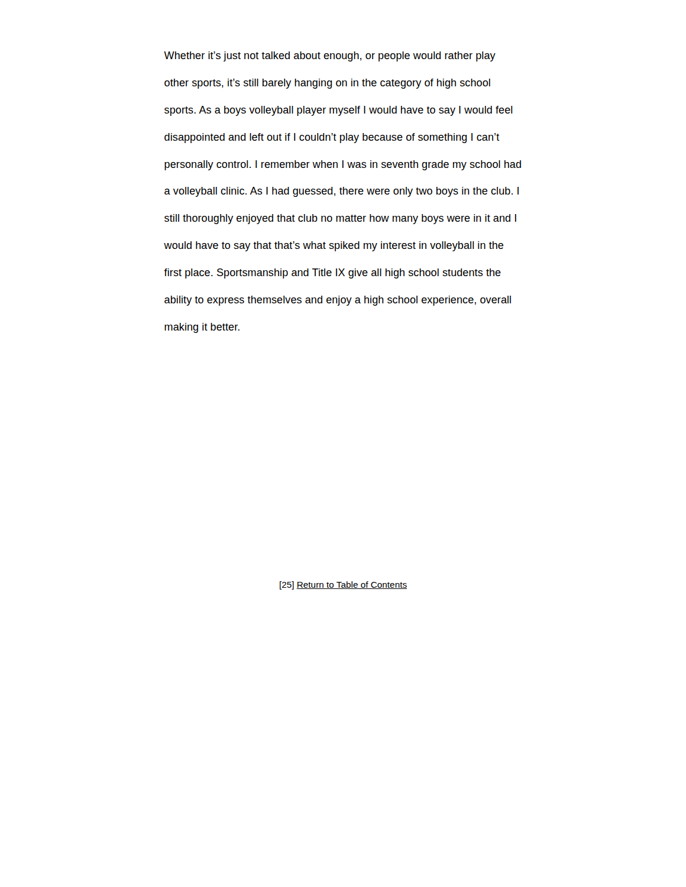Whether it’s just not talked about enough, or people would rather play other sports, it’s still barely hanging on in the category of high school sports. As a boys volleyball player myself I would have to say I would feel disappointed and left out if I couldn’t play because of something I can’t personally control. I remember when I was in seventh grade my school had a volleyball clinic. As I had guessed, there were only two boys in the club. I still thoroughly enjoyed that club no matter how many boys were in it and I would have to say that that’s what spiked my interest in volleyball in the first place. Sportsmanship and Title IX give all high school students the ability to express themselves and enjoy a high school experience, overall making it better.
[25] Return to Table of Contents